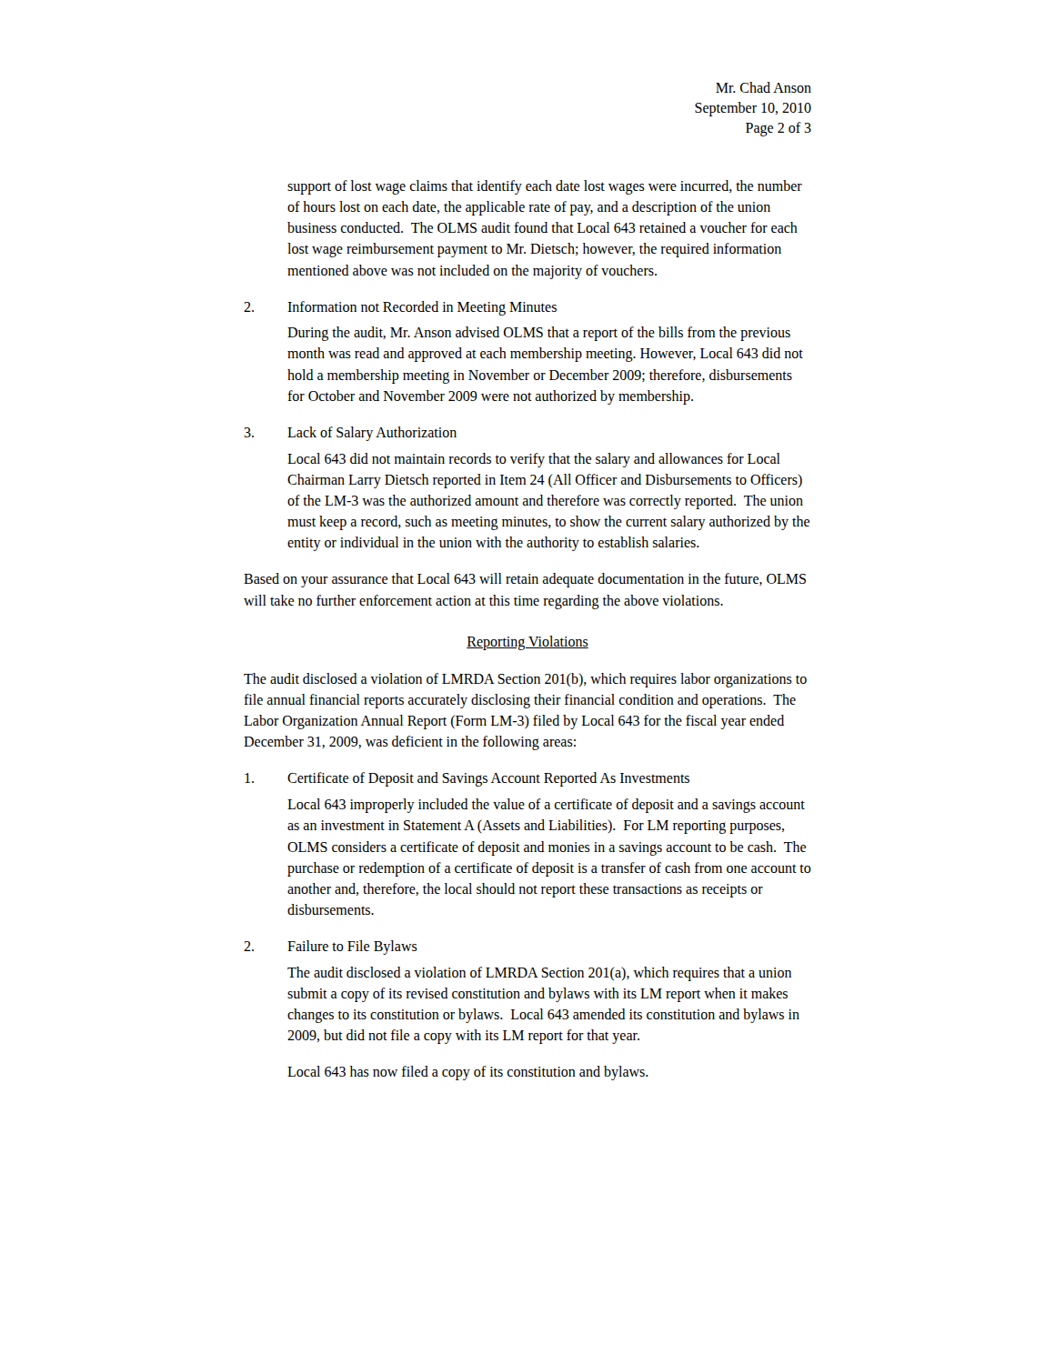Mr. Chad Anson
September 10, 2010
Page 2 of 3
support of lost wage claims that identify each date lost wages were incurred, the number of hours lost on each date, the applicable rate of pay, and a description of the union business conducted. The OLMS audit found that Local 643 retained a voucher for each lost wage reimbursement payment to Mr. Dietsch; however, the required information mentioned above was not included on the majority of vouchers.
2.
Information not Recorded in Meeting Minutes
During the audit, Mr. Anson advised OLMS that a report of the bills from the previous month was read and approved at each membership meeting. However, Local 643 did not hold a membership meeting in November or December 2009; therefore, disbursements for October and November 2009 were not authorized by membership.
3.
Lack of Salary Authorization
Local 643 did not maintain records to verify that the salary and allowances for Local Chairman Larry Dietsch reported in Item 24 (All Officer and Disbursements to Officers) of the LM-3 was the authorized amount and therefore was correctly reported. The union must keep a record, such as meeting minutes, to show the current salary authorized by the entity or individual in the union with the authority to establish salaries.
Based on your assurance that Local 643 will retain adequate documentation in the future, OLMS will take no further enforcement action at this time regarding the above violations.
Reporting Violations
The audit disclosed a violation of LMRDA Section 201(b), which requires labor organizations to file annual financial reports accurately disclosing their financial condition and operations. The Labor Organization Annual Report (Form LM-3) filed by Local 643 for the fiscal year ended December 31, 2009, was deficient in the following areas:
1.
Certificate of Deposit and Savings Account Reported As Investments
Local 643 improperly included the value of a certificate of deposit and a savings account as an investment in Statement A (Assets and Liabilities). For LM reporting purposes, OLMS considers a certificate of deposit and monies in a savings account to be cash. The purchase or redemption of a certificate of deposit is a transfer of cash from one account to another and, therefore, the local should not report these transactions as receipts or disbursements.
2.
Failure to File Bylaws
The audit disclosed a violation of LMRDA Section 201(a), which requires that a union submit a copy of its revised constitution and bylaws with its LM report when it makes changes to its constitution or bylaws. Local 643 amended its constitution and bylaws in 2009, but did not file a copy with its LM report for that year.
Local 643 has now filed a copy of its constitution and bylaws.